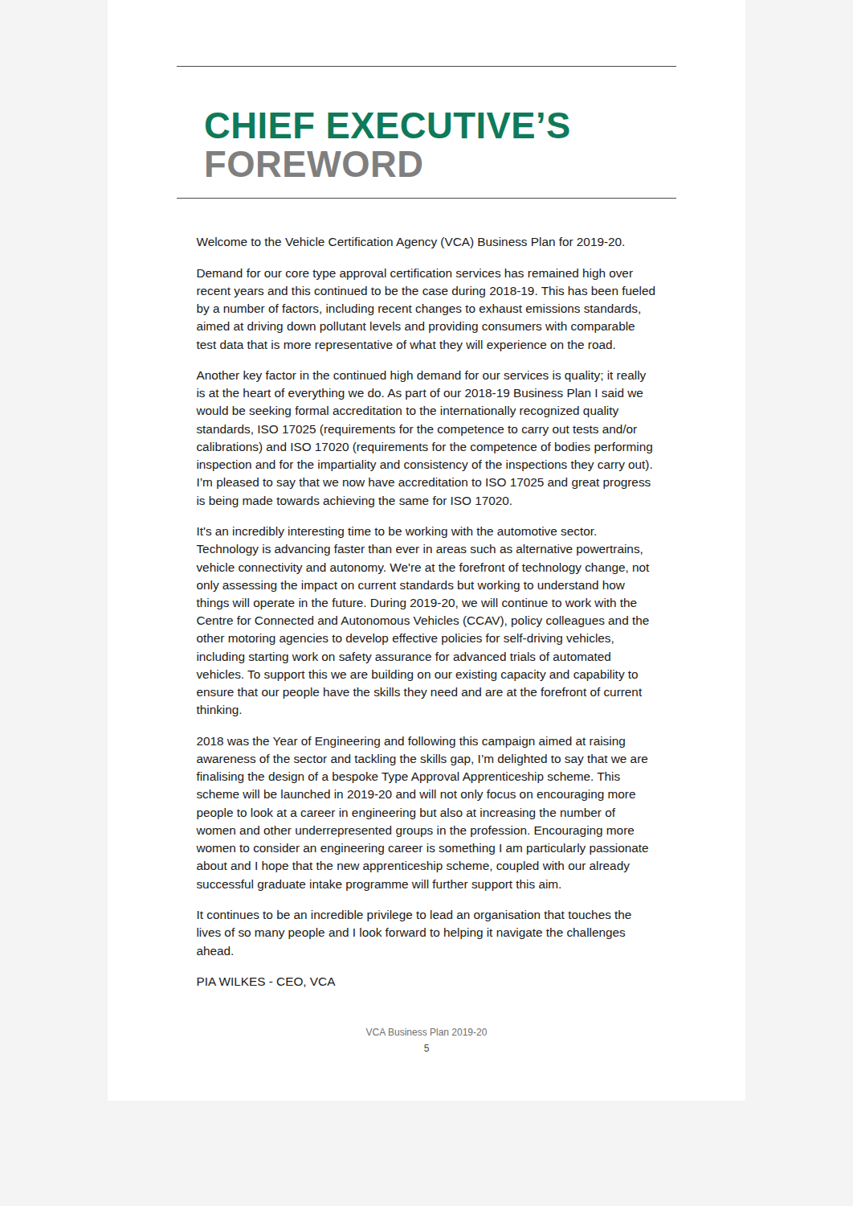CHIEF EXECUTIVE’S FOREWORD
Welcome to the Vehicle Certification Agency (VCA) Business Plan for 2019-20.
Demand for our core type approval certification services has remained high over recent years and this continued to be the case during 2018-19. This has been fueled by a number of factors, including recent changes to exhaust emissions standards, aimed at driving down pollutant levels and providing consumers with comparable test data that is more representative of what they will experience on the road.
Another key factor in the continued high demand for our services is quality; it really is at the heart of everything we do. As part of our 2018-19 Business Plan I said we would be seeking formal accreditation to the internationally recognized quality standards, ISO 17025 (requirements for the competence to carry out tests and/or calibrations) and ISO 17020 (requirements for the competence of bodies performing inspection and for the impartiality and consistency of the inspections they carry out). I’m pleased to say that we now have accreditation to ISO 17025 and great progress is being made towards achieving the same for ISO 17020.
It's an incredibly interesting time to be working with the automotive sector. Technology is advancing faster than ever in areas such as alternative powertrains, vehicle connectivity and autonomy. We're at the forefront of technology change, not only assessing the impact on current standards but working to understand how things will operate in the future. During 2019-20, we will continue to work with the Centre for Connected and Autonomous Vehicles (CCAV), policy colleagues and the other motoring agencies to develop effective policies for self-driving vehicles, including starting work on safety assurance for advanced trials of automated vehicles. To support this we are building on our existing capacity and capability to ensure that our people have the skills they need and are at the forefront of current thinking.
2018 was the Year of Engineering and following this campaign aimed at raising awareness of the sector and tackling the skills gap, I’m delighted to say that we are finalising the design of a bespoke Type Approval Apprenticeship scheme. This scheme will be launched in 2019-20 and will not only focus on encouraging more people to look at a career in engineering but also at increasing the number of women and other underrepresented groups in the profession. Encouraging more women to consider an engineering career is something I am particularly passionate about and I hope that the new apprenticeship scheme, coupled with our already successful graduate intake programme will further support this aim.
It continues to be an incredible privilege to lead an organisation that touches the lives of so many people and I look forward to helping it navigate the challenges ahead.
PIA WILKES - CEO, VCA
VCA Business Plan 2019-20 5